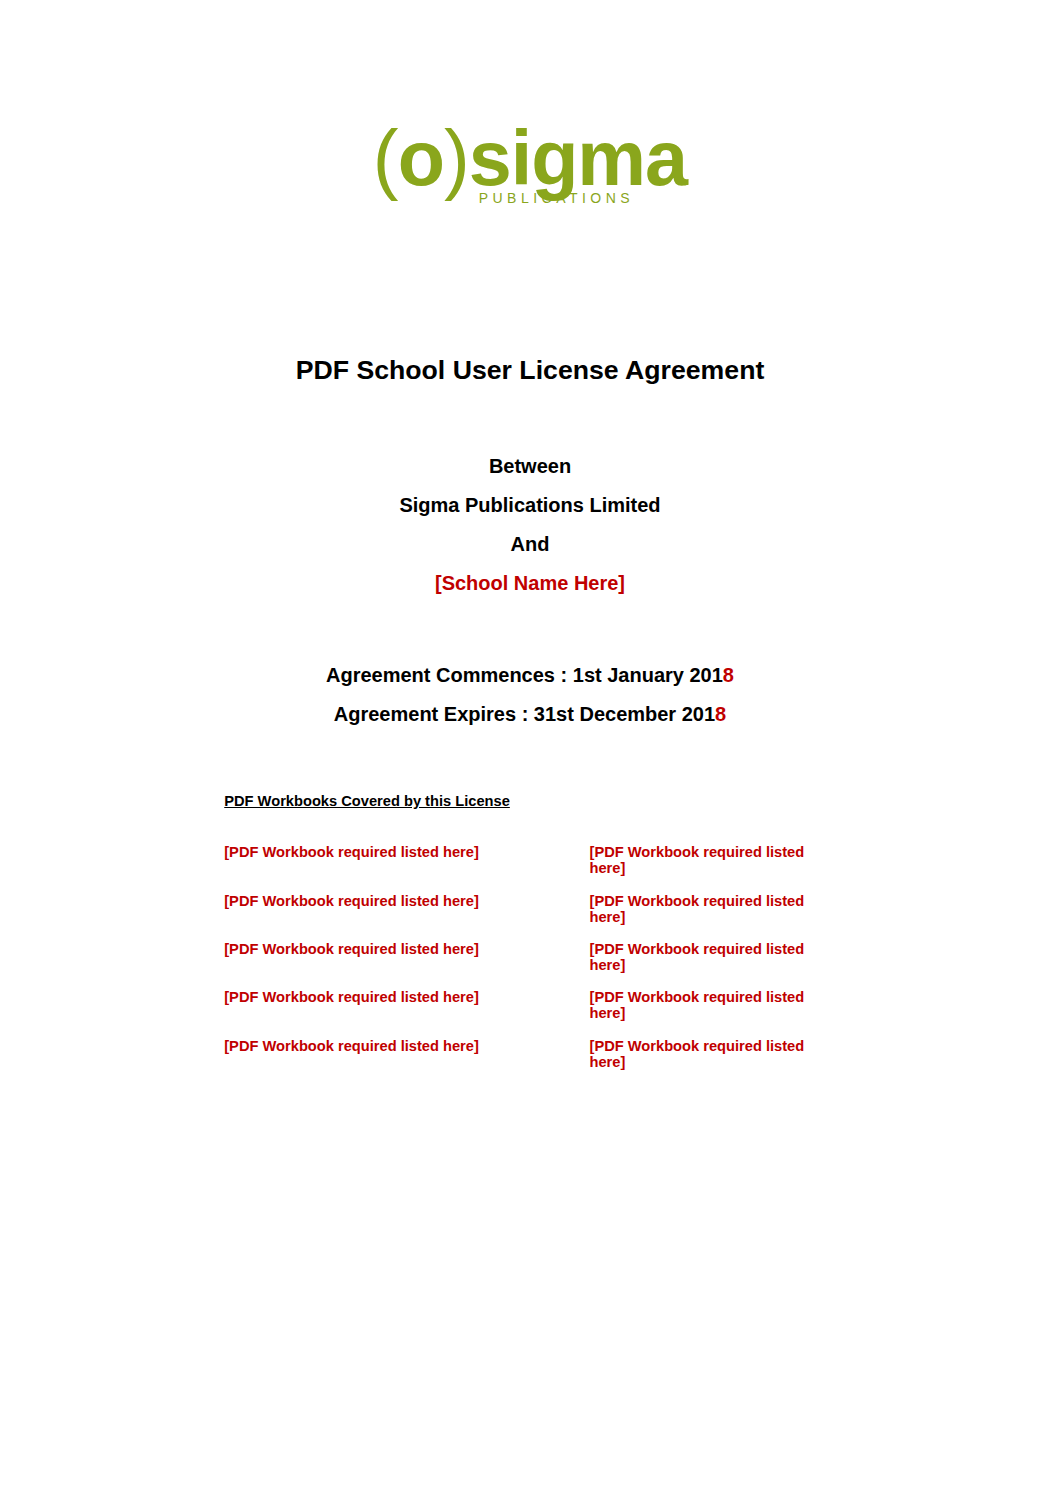(o) sigma
PUBLICATIONS
PDF School User License Agreement
Between
Sigma Publications Limited
And
[School Name Here]
Agreement Commences : 1st January 2018
Agreement Expires : 31st December 2018
PDF Workbooks Covered by this License
| [PDF Workbook required listed here] | [PDF Workbook required listed here] |
| [PDF Workbook required listed here] | [PDF Workbook required listed here] |
| [PDF Workbook required listed here] | [PDF Workbook required listed here] |
| [PDF Workbook required listed here] | [PDF Workbook required listed here] |
| [PDF Workbook required listed here] | [PDF Workbook required listed here] |